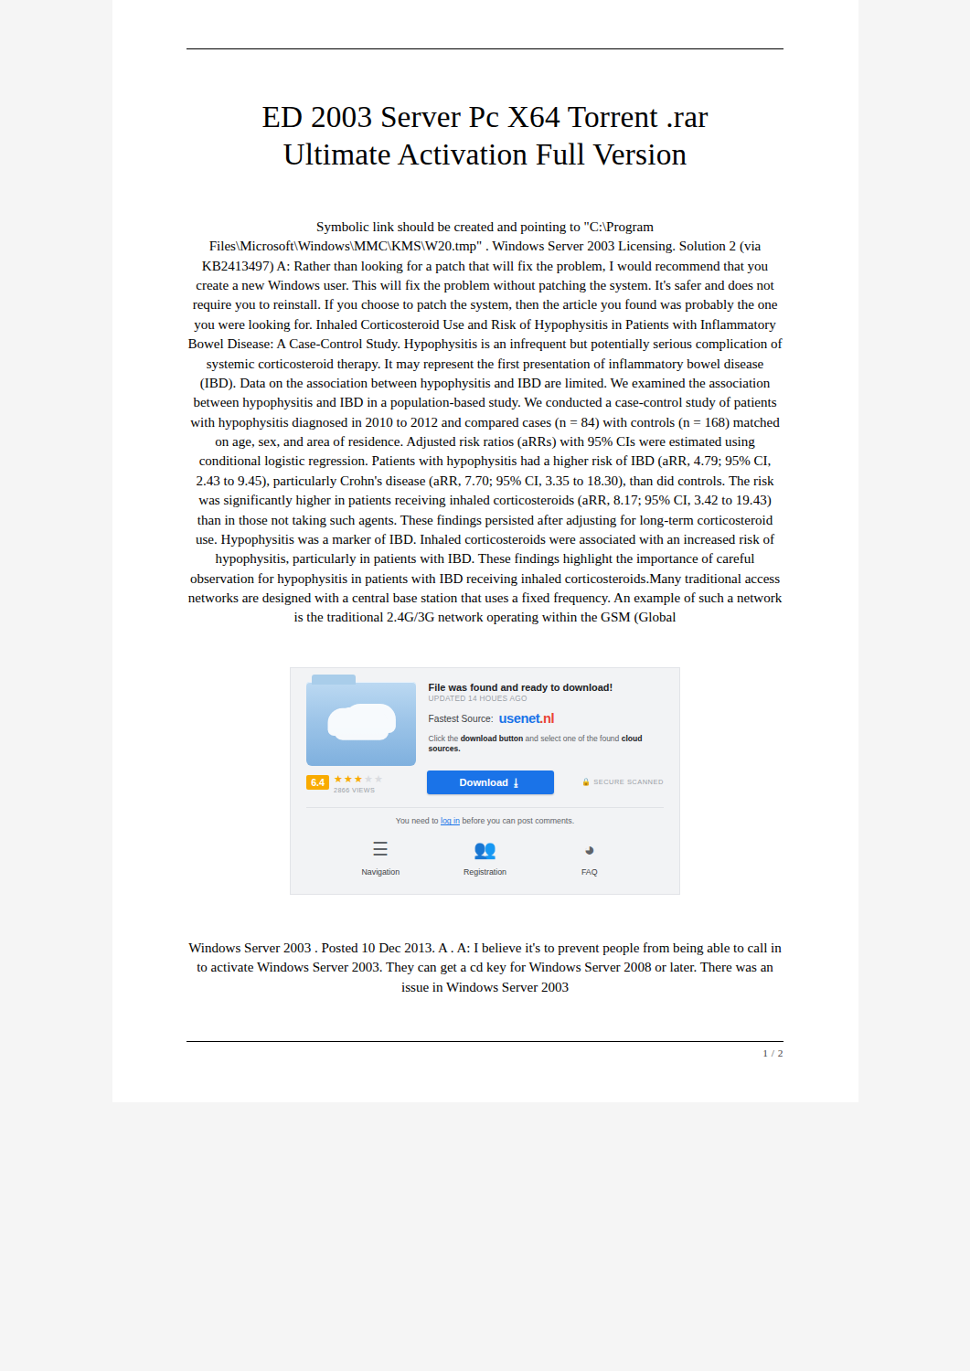ED 2003 Server Pc X64 Torrent .rar Ultimate Activation Full Version
Symbolic link should be created and pointing to "C:\Program Files\Microsoft\Windows\MMC\KMS\W20.tmp" . Windows Server 2003 Licensing. Solution 2 (via KB2413497) A: Rather than looking for a patch that will fix the problem, I would recommend that you create a new Windows user. This will fix the problem without patching the system. It's safer and does not require you to reinstall. If you choose to patch the system, then the article you found was probably the one you were looking for. Inhaled Corticosteroid Use and Risk of Hypophysitis in Patients with Inflammatory Bowel Disease: A Case-Control Study. Hypophysitis is an infrequent but potentially serious complication of systemic corticosteroid therapy. It may represent the first presentation of inflammatory bowel disease (IBD). Data on the association between hypophysitis and IBD are limited. We examined the association between hypophysitis and IBD in a population-based study. We conducted a case-control study of patients with hypophysitis diagnosed in 2010 to 2012 and compared cases (n = 84) with controls (n = 168) matched on age, sex, and area of residence. Adjusted risk ratios (aRRs) with 95% CIs were estimated using conditional logistic regression. Patients with hypophysitis had a higher risk of IBD (aRR, 4.79; 95% CI, 2.43 to 9.45), particularly Crohn's disease (aRR, 7.70; 95% CI, 3.35 to 18.30), than did controls. The risk was significantly higher in patients receiving inhaled corticosteroids (aRR, 8.17; 95% CI, 3.42 to 19.43) than in those not taking such agents. These findings persisted after adjusting for long-term corticosteroid use. Hypophysitis was a marker of IBD. Inhaled corticosteroids were associated with an increased risk of hypophysitis, particularly in patients with IBD. These findings highlight the importance of careful observation for hypophysitis in patients with IBD receiving inhaled corticosteroids.Many traditional access networks are designed with a central base station that uses a fixed frequency. An example of such a network is the traditional 2.4G/3G network operating within the GSM (Global
File was found and ready to download!
UPDATED 14 HOUES AGO
Fastest Source: usenet.nl
Click the download button and select one of the found cloud sources.
6.4 ★★★★★ 2866 VIEWS
Download ⭳
SECURE SCANNED
You need to log in before you can post comments.
☰ Navigation
👥 Registration
◕ FAQ
Windows Server 2003 . Posted 10 Dec 2013. A . A: I believe it's to prevent people from being able to call in to activate Windows Server 2003. They can get a cd key for Windows Server 2008 or later. There was an issue in Windows Server 2003
1 / 2